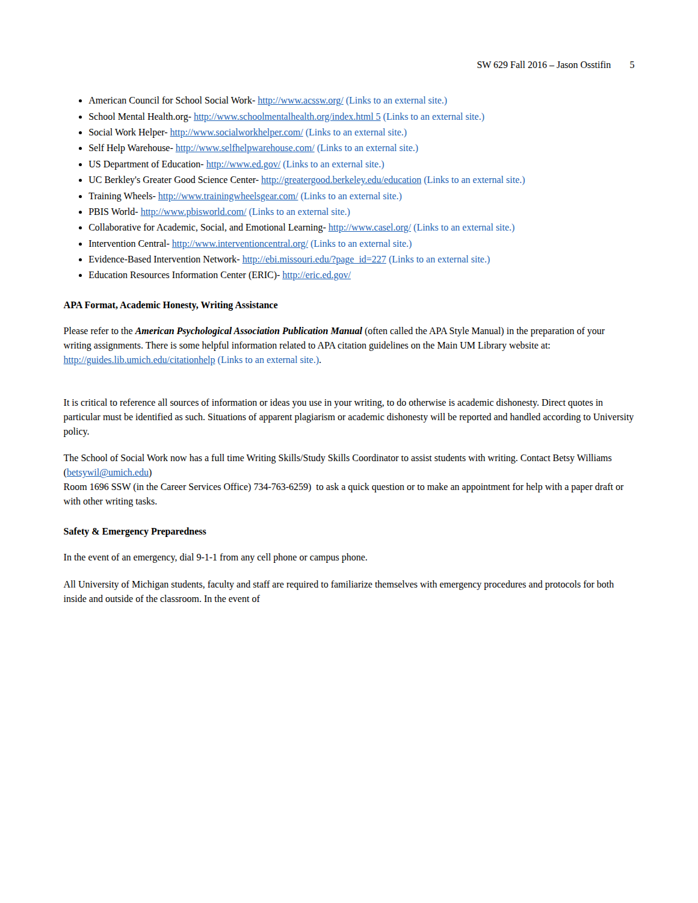SW 629 Fall 2016 – Jason Osstifin 5
American Council for School Social Work- http://www.acssw.org/ (Links to an external site.)
School Mental Health.org- http://www.schoolmentalhealth.org/index.html 5 (Links to an external site.)
Social Work Helper- http://www.socialworkhelper.com/ (Links to an external site.)
Self Help Warehouse- http://www.selfhelpwarehouse.com/ (Links to an external site.)
US Department of Education- http://www.ed.gov/ (Links to an external site.)
UC Berkley's Greater Good Science Center- http://greatergood.berkeley.edu/education (Links to an external site.)
Training Wheels- http://www.trainingwheelsgear.com/ (Links to an external site.)
PBIS World- http://www.pbisworld.com/ (Links to an external site.)
Collaborative for Academic, Social, and Emotional Learning- http://www.casel.org/ (Links to an external site.)
Intervention Central- http://www.interventioncentral.org/ (Links to an external site.)
Evidence-Based Intervention Network- http://ebi.missouri.edu/?page_id=227 (Links to an external site.)
Education Resources Information Center (ERIC)- http://eric.ed.gov/
APA Format, Academic Honesty, Writing Assistance
Please refer to the American Psychological Association Publication Manual (often called the APA Style Manual) in the preparation of your writing assignments. There is some helpful information related to APA citation guidelines on the Main UM Library website at: http://guides.lib.umich.edu/citationhelp (Links to an external site.).
It is critical to reference all sources of information or ideas you use in your writing, to do otherwise is academic dishonesty. Direct quotes in particular must be identified as such. Situations of apparent plagiarism or academic dishonesty will be reported and handled according to University policy.
The School of Social Work now has a full time Writing Skills/Study Skills Coordinator to assist students with writing. Contact Betsy Williams (betsywil@umich.edu)
Room 1696 SSW (in the Career Services Office) 734-763-6259) to ask a quick question or to make an appointment for help with a paper draft or with other writing tasks.
Safety & Emergency Preparedness
In the event of an emergency, dial 9-1-1 from any cell phone or campus phone.
All University of Michigan students, faculty and staff are required to familiarize themselves with emergency procedures and protocols for both inside and outside of the classroom. In the event of